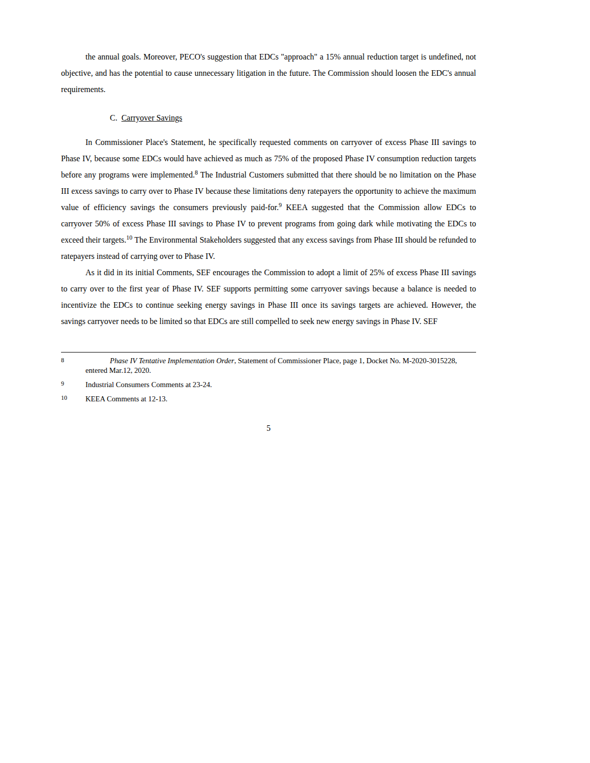the annual goals. Moreover, PECO's suggestion that EDCs "approach" a 15% annual reduction target is undefined, not objective, and has the potential to cause unnecessary litigation in the future. The Commission should loosen the EDC's annual requirements.
C. Carryover Savings
In Commissioner Place's Statement, he specifically requested comments on carryover of excess Phase III savings to Phase IV, because some EDCs would have achieved as much as 75% of the proposed Phase IV consumption reduction targets before any programs were implemented.8 The Industrial Customers submitted that there should be no limitation on the Phase III excess savings to carry over to Phase IV because these limitations deny ratepayers the opportunity to achieve the maximum value of efficiency savings the consumers previously paid-for.9 KEEA suggested that the Commission allow EDCs to carryover 50% of excess Phase III savings to Phase IV to prevent programs from going dark while motivating the EDCs to exceed their targets.10 The Environmental Stakeholders suggested that any excess savings from Phase III should be refunded to ratepayers instead of carrying over to Phase IV.
As it did in its initial Comments, SEF encourages the Commission to adopt a limit of 25% of excess Phase III savings to carry over to the first year of Phase IV. SEF supports permitting some carryover savings because a balance is needed to incentivize the EDCs to continue seeking energy savings in Phase III once its savings targets are achieved. However, the savings carryover needs to be limited so that EDCs are still compelled to seek new energy savings in Phase IV. SEF
8 Phase IV Tentative Implementation Order, Statement of Commissioner Place, page 1, Docket No. M-2020-3015228, entered Mar.12, 2020.
9 Industrial Consumers Comments at 23-24.
10 KEEA Comments at 12-13.
5